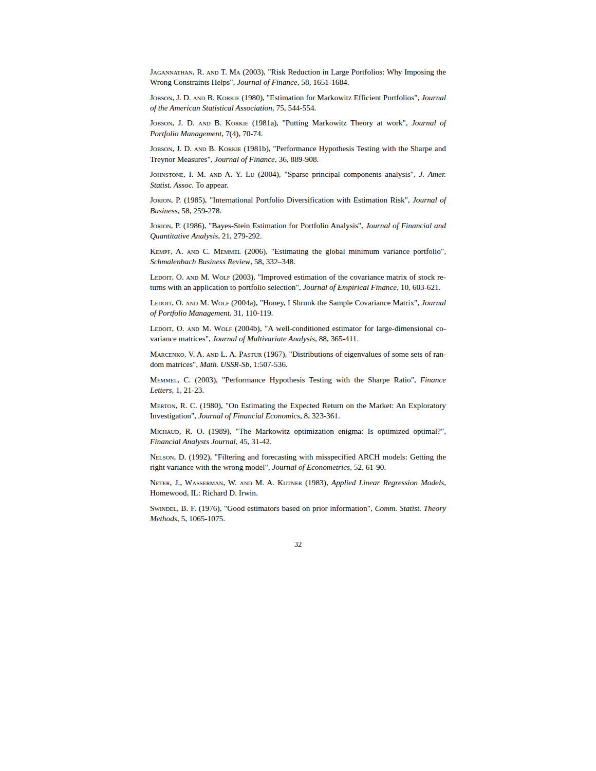Jagannathan, R. and T. Ma (2003), "Risk Reduction in Large Portfolios: Why Imposing the Wrong Constraints Helps", Journal of Finance, 58, 1651-1684.
Jobson, J. D. and B. Korkie (1980), "Estimation for Markowitz Efficient Portfolios", Journal of the American Statistical Association, 75, 544-554.
Jobson, J. D. and B. Korkie (1981a), "Putting Markowitz Theory at work", Journal of Portfolio Management, 7(4), 70-74.
Jobson, J. D. and B. Korkie (1981b), "Performance Hypothesis Testing with the Sharpe and Treynor Measures", Journal of Finance, 36, 889-908.
Johnstone, I. M. and A. Y. Lu (2004), "Sparse principal components analysis", J. Amer. Statist. Assoc. To appear.
Jorion, P. (1985), "International Portfolio Diversification with Estimation Risk", Journal of Business, 58, 259-278.
Jorion, P. (1986), "Bayes-Stein Estimation for Portfolio Analysis", Journal of Financial and Quantitative Analysis, 21, 279-292.
Kempf, A. and C. Memmel (2006), "Estimating the global minimum variance portfolio", Schmalenbach Business Review, 58, 332–348.
Ledoit, O. and M. Wolf (2003), "Improved estimation of the covariance matrix of stock returns with an application to portfolio selection", Journal of Empirical Finance, 10, 603-621.
Ledoit, O. and M. Wolf (2004a), "Honey, I Shrunk the Sample Covariance Matrix", Journal of Portfolio Management, 31, 110-119.
Ledoit, O. and M. Wolf (2004b), "A well-conditioned estimator for large-dimensional covariance matrices", Journal of Multivariate Analysis, 88, 365-411.
Marcenko, V. A. and L. A. Pastur (1967), "Distributions of eigenvalues of some sets of random matrices", Math. USSR-Sb, 1:507-536.
Memmel, C. (2003), "Performance Hypothesis Testing with the Sharpe Ratio", Finance Letters, 1, 21-23.
Merton, R. C. (1980), "On Estimating the Expected Return on the Market: An Exploratory Investigation", Journal of Financial Economics, 8, 323-361.
Michaud, R. O. (1989), "The Markowitz optimization enigma: Is optimized optimal?", Financial Analysts Journal, 45, 31-42.
Nelson, D. (1992), "Filtering and forecasting with misspecified ARCH models: Getting the right variance with the wrong model", Journal of Econometrics, 52, 61-90.
Neter, J., Wasserman, W. and M. A. Kutner (1983), Applied Linear Regression Models, Homewood, IL: Richard D. Irwin.
Swindel, B. F. (1976), "Good estimators based on prior information", Comm. Statist. Theory Methods, 5, 1065-1075.
32